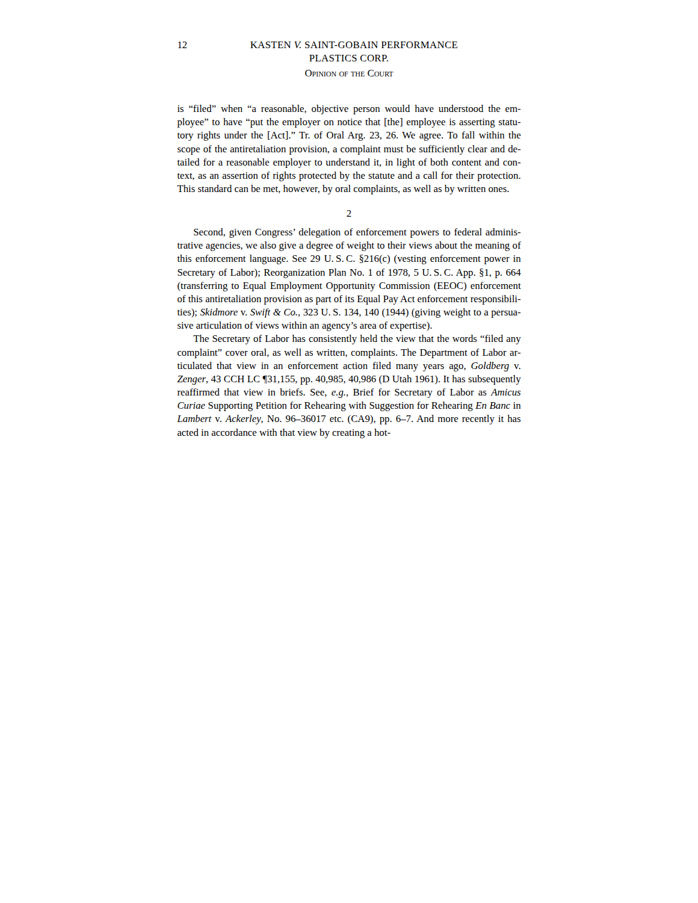12 Kasten v. Saint-Gobain Performance Plastics Corp. Opinion of the Court
is “filed” when “a reasonable, objective person would have understood the employee” to have “put the employer on notice that [the] employee is asserting statutory rights under the [Act].” Tr. of Oral Arg. 23, 26. We agree. To fall within the scope of the antiretaliation provision, a complaint must be sufficiently clear and detailed for a reasonable employer to understand it, in light of both content and context, as an assertion of rights protected by the statute and a call for their protection. This standard can be met, however, by oral complaints, as well as by written ones.
2
Second, given Congress’ delegation of enforcement powers to federal administrative agencies, we also give a degree of weight to their views about the meaning of this enforcement language. See 29 U. S. C. §216(c) (vesting enforcement power in Secretary of Labor); Reorganization Plan No. 1 of 1978, 5 U. S. C. App. §1, p. 664 (transferring to Equal Employment Opportunity Commission (EEOC) enforcement of this antiretaliation provision as part of its Equal Pay Act enforcement responsibilities); Skidmore v. Swift & Co., 323 U. S. 134, 140 (1944) (giving weight to a persuasive articulation of views within an agency’s area of expertise).
The Secretary of Labor has consistently held the view that the words “filed any complaint” cover oral, as well as written, complaints. The Department of Labor articulated that view in an enforcement action filed many years ago, Goldberg v. Zenger, 43 CCH LC ¶31,155, pp. 40,985, 40,986 (D Utah 1961). It has subsequently reaffirmed that view in briefs. See, e.g., Brief for Secretary of Labor as Amicus Curiae Supporting Petition for Rehearing with Suggestion for Rehearing En Banc in Lambert v. Ackerley, No. 96–36017 etc. (CA9), pp. 6–7. And more recently it has acted in accordance with that view by creating a hot-